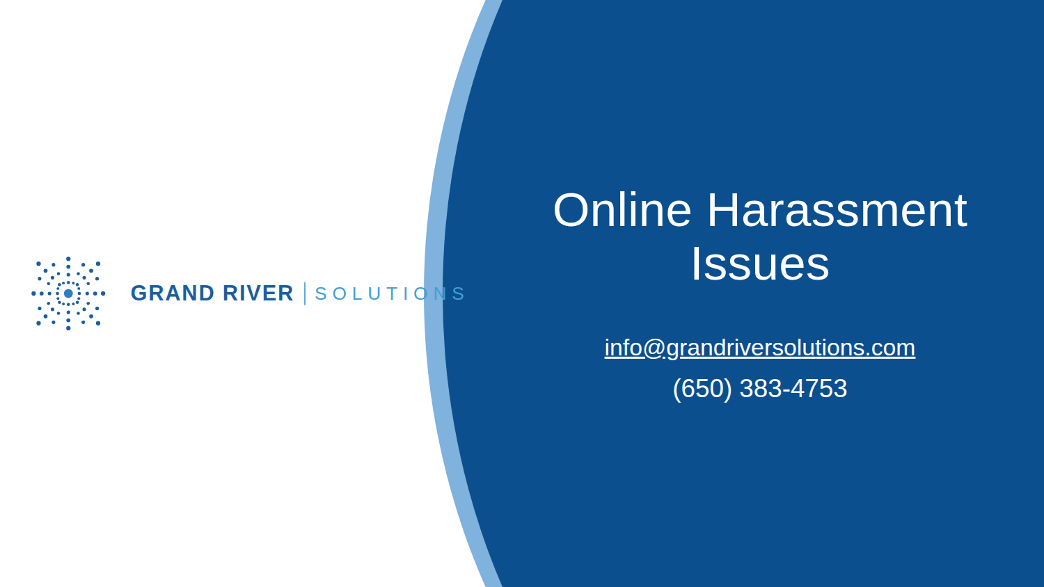GRAND RIVER SOLUTIONS
Online Harassment Issues
info@grandriversolutions.com
(650) 383-4753